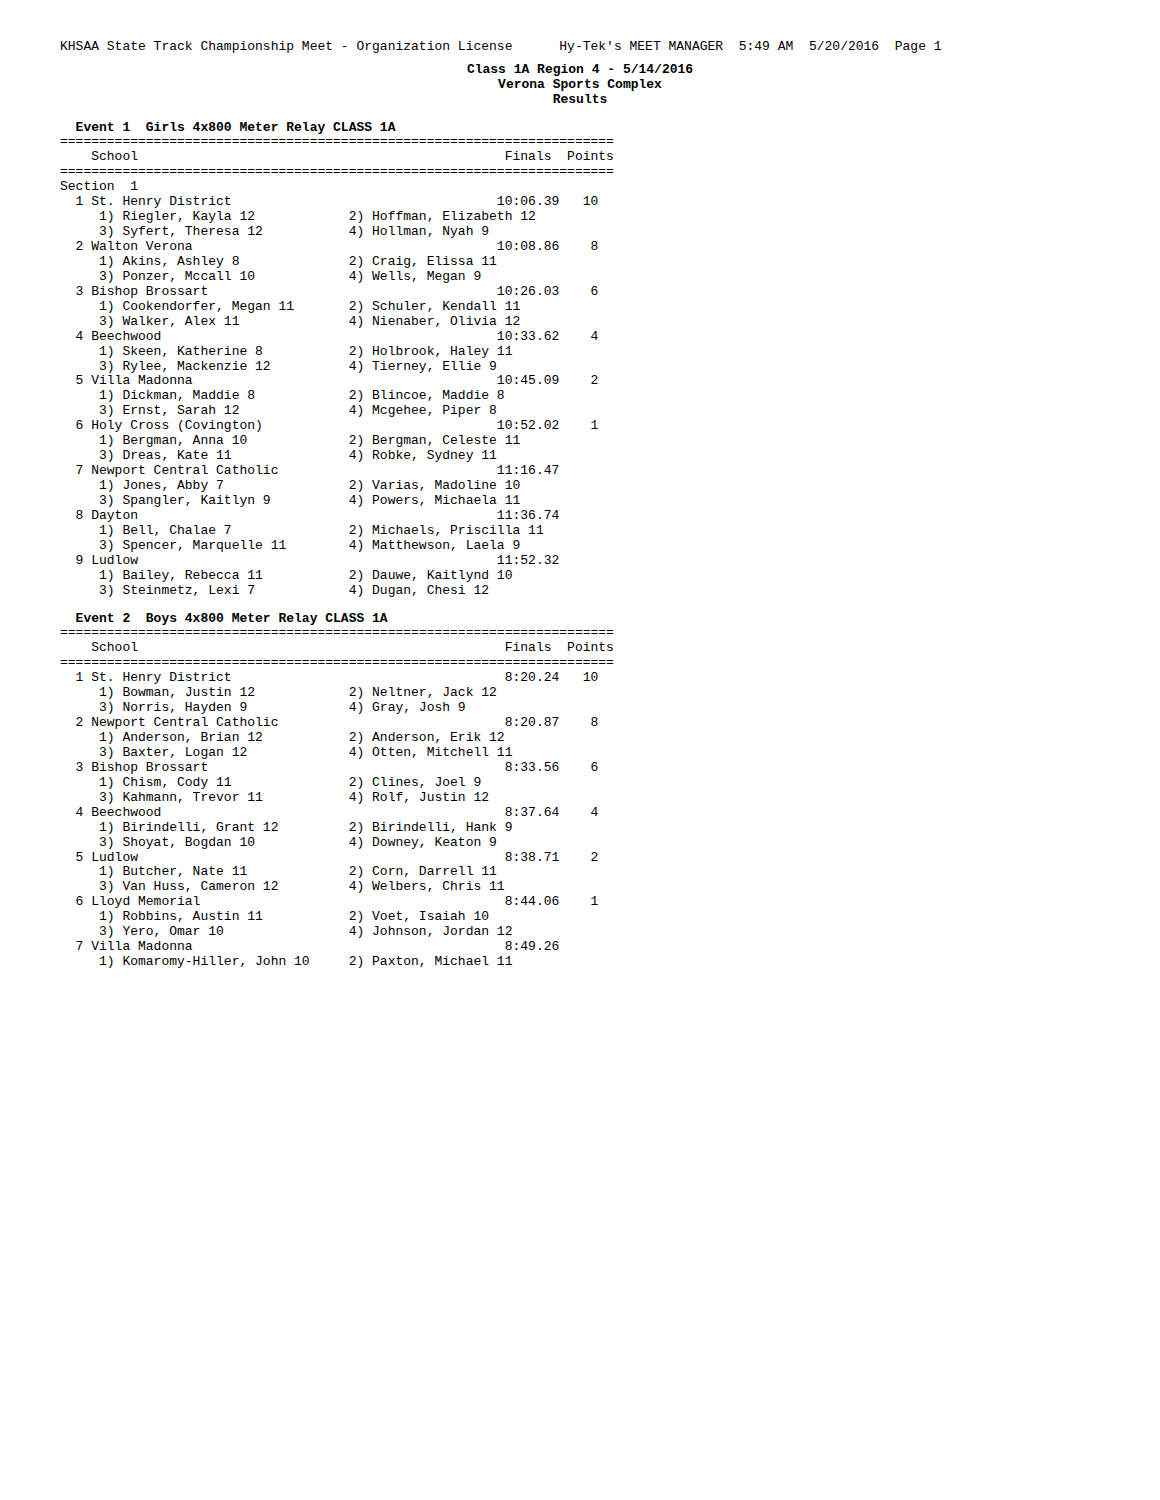KHSAA State Track Championship Meet - Organization License      Hy-Tek's MEET MANAGER  5:49 AM  5/20/2016  Page 1
Class 1A Region 4 - 5/14/2016
Verona Sports Complex
Results
  Event 1  Girls 4x800 Meter Relay CLASS 1A
=======================================================================
    School                                               Finals  Points
=======================================================================
Section  1
  1 St. Henry District                                  10:06.39   10
     1) Riegler, Kayla 12            2) Hoffman, Elizabeth 12
     3) Syfert, Theresa 12           4) Hollman, Nyah 9
  2 Walton Verona                                       10:08.86    8
     1) Akins, Ashley 8              2) Craig, Elissa 11
     3) Ponzer, Mccall 10            4) Wells, Megan 9
  3 Bishop Brossart                                     10:26.03    6
     1) Cookendorfer, Megan 11       2) Schuler, Kendall 11
     3) Walker, Alex 11              4) Nienaber, Olivia 12
  4 Beechwood                                           10:33.62    4
     1) Skeen, Katherine 8           2) Holbrook, Haley 11
     3) Rylee, Mackenzie 12          4) Tierney, Ellie 9
  5 Villa Madonna                                       10:45.09    2
     1) Dickman, Maddie 8            2) Blincoe, Maddie 8
     3) Ernst, Sarah 12              4) Mcgehee, Piper 8
  6 Holy Cross (Covington)                              10:52.02    1
     1) Bergman, Anna 10             2) Bergman, Celeste 11
     3) Dreas, Kate 11               4) Robke, Sydney 11
  7 Newport Central Catholic                            11:16.47
     1) Jones, Abby 7                2) Varias, Madoline 10
     3) Spangler, Kaitlyn 9          4) Powers, Michaela 11
  8 Dayton                                              11:36.74
     1) Bell, Chalae 7               2) Michaels, Priscilla 11
     3) Spencer, Marquelle 11        4) Matthewson, Laela 9
  9 Ludlow                                              11:52.32
     1) Bailey, Rebecca 11           2) Dauwe, Kaitlynd 10
     3) Steinmetz, Lexi 7            4) Dugan, Chesi 12
  Event 2  Boys 4x800 Meter Relay CLASS 1A
=======================================================================
    School                                               Finals  Points
=======================================================================
  1 St. Henry District                                   8:20.24   10
     1) Bowman, Justin 12            2) Neltner, Jack 12
     3) Norris, Hayden 9             4) Gray, Josh 9
  2 Newport Central Catholic                             8:20.87    8
     1) Anderson, Brian 12           2) Anderson, Erik 12
     3) Baxter, Logan 12             4) Otten, Mitchell 11
  3 Bishop Brossart                                      8:33.56    6
     1) Chism, Cody 11               2) Clines, Joel 9
     3) Kahmann, Trevor 11           4) Rolf, Justin 12
  4 Beechwood                                            8:37.64    4
     1) Birindelli, Grant 12         2) Birindelli, Hank 9
     3) Shoyat, Bogdan 10            4) Downey, Keaton 9
  5 Ludlow                                               8:38.71    2
     1) Butcher, Nate 11             2) Corn, Darrell 11
     3) Van Huss, Cameron 12         4) Welbers, Chris 11
  6 Lloyd Memorial                                       8:44.06    1
     1) Robbins, Austin 11           2) Voet, Isaiah 10
     3) Yero, Omar 10                4) Johnson, Jordan 12
  7 Villa Madonna                                        8:49.26
     1) Komaromy-Hiller, John 10     2) Paxton, Michael 11